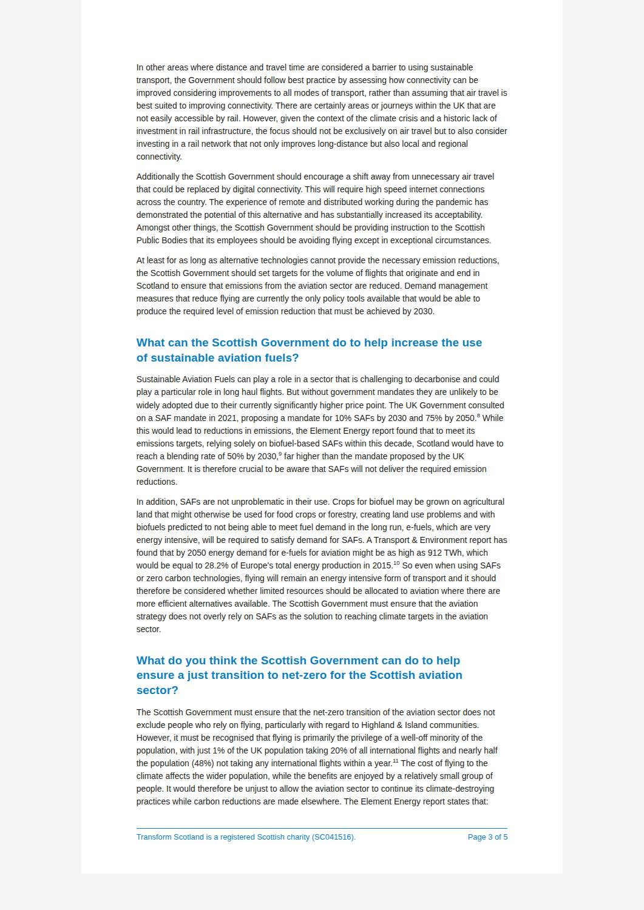In other areas where distance and travel time are considered a barrier to using sustainable transport, the Government should follow best practice by assessing how connectivity can be improved considering improvements to all modes of transport, rather than assuming that air travel is best suited to improving connectivity. There are certainly areas or journeys within the UK that are not easily accessible by rail. However, given the context of the climate crisis and a historic lack of investment in rail infrastructure, the focus should not be exclusively on air travel but to also consider investing in a rail network that not only improves long-distance but also local and regional connectivity.
Additionally the Scottish Government should encourage a shift away from unnecessary air travel that could be replaced by digital connectivity. This will require high speed internet connections across the country. The experience of remote and distributed working during the pandemic has demonstrated the potential of this alternative and has substantially increased its acceptability. Amongst other things, the Scottish Government should be providing instruction to the Scottish Public Bodies that its employees should be avoiding flying except in exceptional circumstances.
At least for as long as alternative technologies cannot provide the necessary emission reductions, the Scottish Government should set targets for the volume of flights that originate and end in Scotland to ensure that emissions from the aviation sector are reduced. Demand management measures that reduce flying are currently the only policy tools available that would be able to produce the required level of emission reduction that must be achieved by 2030.
What can the Scottish Government do to help increase the use
of sustainable aviation fuels?
Sustainable Aviation Fuels can play a role in a sector that is challenging to decarbonise and could play a particular role in long haul flights. But without government mandates they are unlikely to be widely adopted due to their currently significantly higher price point. The UK Government consulted on a SAF mandate in 2021, proposing a mandate for 10% SAFs by 2030 and 75% by 2050.8 While this would lead to reductions in emissions, the Element Energy report found that to meet its emissions targets, relying solely on biofuel-based SAFs within this decade, Scotland would have to reach a blending rate of 50% by 2030,9 far higher than the mandate proposed by the UK Government. It is therefore crucial to be aware that SAFs will not deliver the required emission reductions.
In addition, SAFs are not unproblematic in their use. Crops for biofuel may be grown on agricultural land that might otherwise be used for food crops or forestry, creating land use problems and with biofuels predicted to not being able to meet fuel demand in the long run, e-fuels, which are very energy intensive, will be required to satisfy demand for SAFs. A Transport & Environment report has found that by 2050 energy demand for e-fuels for aviation might be as high as 912 TWh, which would be equal to 28.2% of Europe's total energy production in 2015.10 So even when using SAFs or zero carbon technologies, flying will remain an energy intensive form of transport and it should therefore be considered whether limited resources should be allocated to aviation where there are more efficient alternatives available. The Scottish Government must ensure that the aviation strategy does not overly rely on SAFs as the solution to reaching climate targets in the aviation sector.
What do you think the Scottish Government can do to help
ensure a just transition to net-zero for the Scottish aviation
sector?
The Scottish Government must ensure that the net-zero transition of the aviation sector does not exclude people who rely on flying, particularly with regard to Highland & Island communities. However, it must be recognised that flying is primarily the privilege of a well-off minority of the population, with just 1% of the UK population taking 20% of all international flights and nearly half the population (48%) not taking any international flights within a year.11 The cost of flying to the climate affects the wider population, while the benefits are enjoyed by a relatively small group of people. It would therefore be unjust to allow the aviation sector to continue its climate-destroying practices while carbon reductions are made elsewhere. The Element Energy report states that:
Transform Scotland is a registered Scottish charity (SC041516).
Page 3 of 5